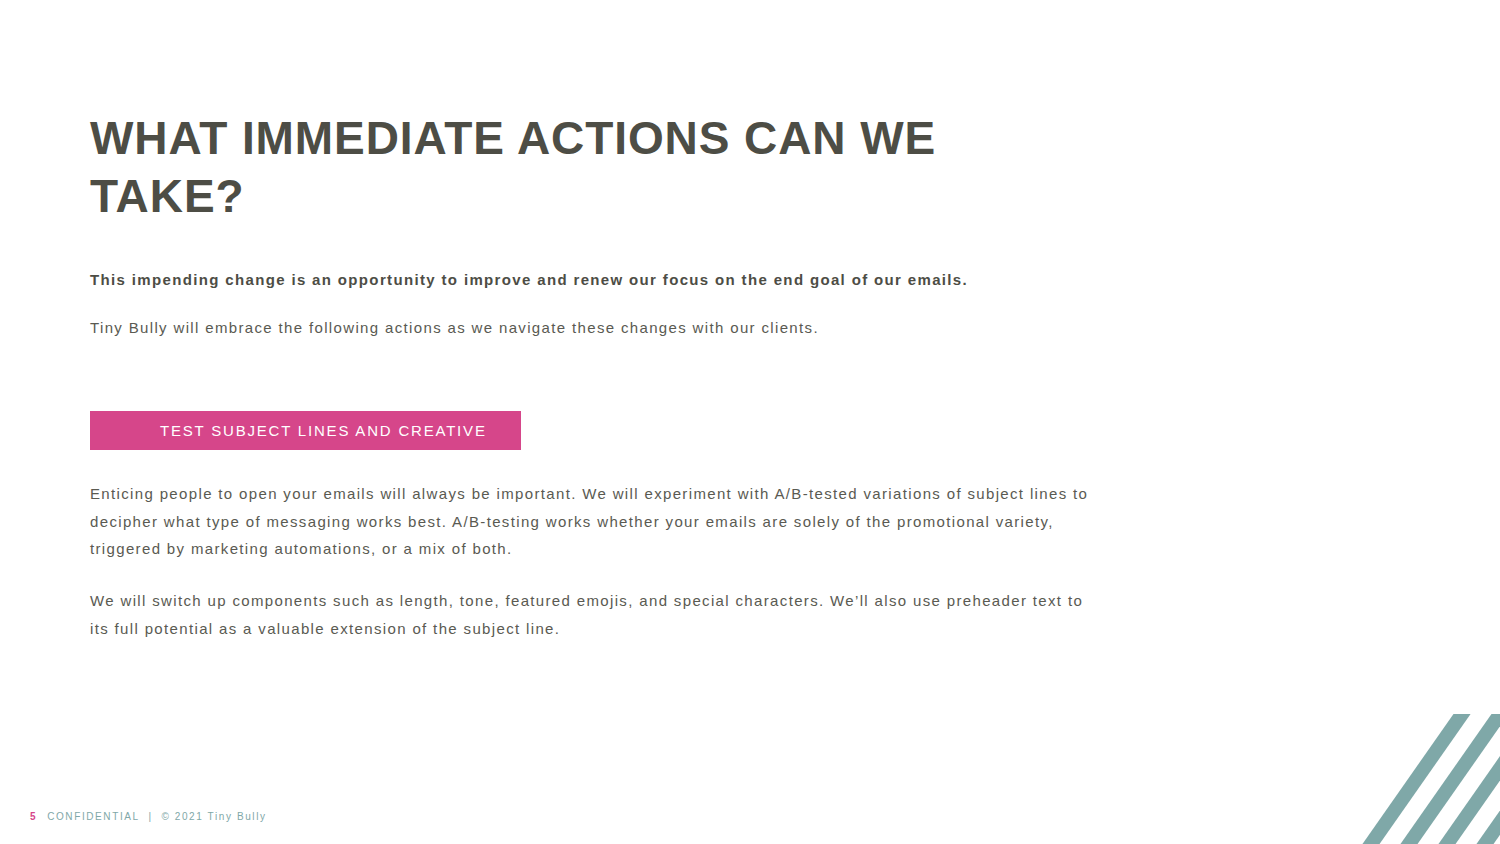What immediate actions can we take?
This impending change is an opportunity to improve and renew our focus on the end goal of our emails.
Tiny Bully will embrace the following actions as we navigate these changes with our clients.
TEST SUBJECT LINES AND CREATIVE
Enticing people to open your emails will always be important. We will experiment with A/B-tested variations of subject lines to decipher what type of messaging works best. A/B-testing works whether your emails are solely of the promotional variety, triggered by marketing automations, or a mix of both.
We will switch up components such as length, tone, featured emojis, and special characters. We’ll also use preheader text to its full potential as a valuable extension of the subject line.
5 CONFIDENTIAL | © 2021 Tiny Bully